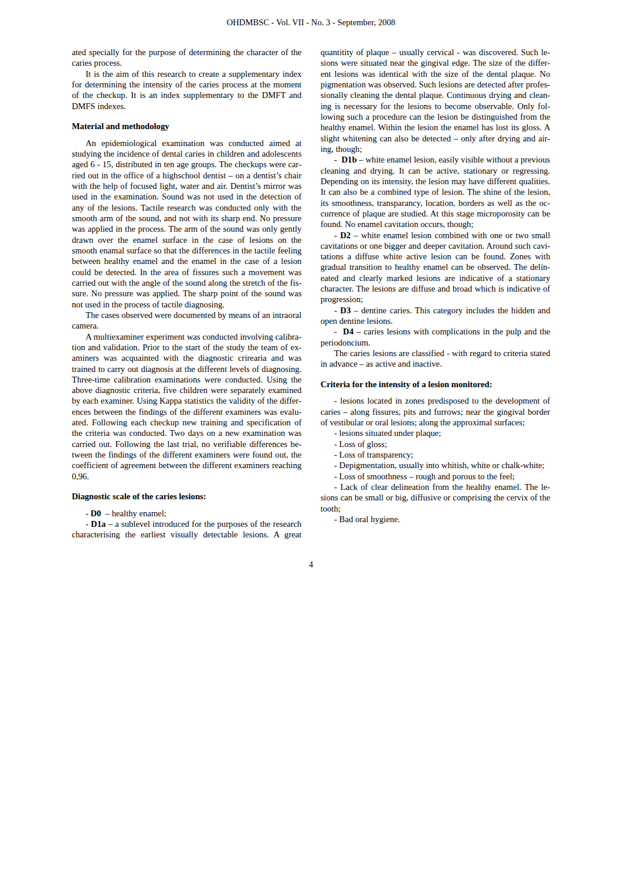OHDMBSC - Vol. VII - No. 3 - September, 2008
ated specially for the purpose of determining the character of the caries process.
It is the aim of this research to create a supplementary index for determining the intensity of the caries process at the moment of the checkup. It is an index supplementary to the DMFT and DMFS indexes.
Material and methodology
An epidemiological examination was conducted aimed at studying the incidence of dental caries in children and adolescents aged 6 - 15, distributed in ten age groups. The checkups were carried out in the office of a highschool dentist – on a dentist’s chair with the help of focused light, water and air. Dentist’s mirror was used in the examination. Sound was not used in the detection of any of the lesions. Tactile research was conducted only with the smooth arm of the sound, and not with its sharp end. No pressure was applied in the process. The arm of the sound was only gently drawn over the enamel surface in the case of lesions on the smooth enamal surface so that the differences in the tactile feeling between healthy enamel and the enamel in the case of a lesion could be detected. In the area of fissures such a movement was carried out with the angle of the sound along the stretch of the fissure. No pressure was applied. The sharp point of the sound was not used in the process of tactile diagnosing.
The cases observed were documented by means of an intraoral camera.
A multiexaminer experiment was conducted involving calibration and validation. Prior to the start of the study the team of examiners was acquainted with the diagnostic crirearia and was trained to carry out diagnosis at the different levels of diagnosing. Three-time calibration examinations were conducted. Using the above diagnostic criteria, five children were separately examined by each examiner. Using Kappa statistics the validity of the differences between the findings of the different examiners was evaluated. Following each checkup new training and specification of the criteria was conducted. Two days on a new examination was carried out. Following the last trial, no verifiable differences between the findings of the different examiners were found out, the coefficient of agreement between the different examiners reaching 0,96.
Diagnostic scale of the caries lesions:
- D0 – healthy enamel;
- D1a – a sublevel introduced for the purposes of the research characterising the earliest visually detectable lesions. A great quantitity of plaque – usually cervical - was discovered. Such lesions were situated near the gingival edge. The size of the different lesions was identical with the size of the dental plaque. No pigmentation was observed. Such lesions are detected after professionally cleaning the dental plaque. Continuous drying and cleaning is necessary for the lesions to become observable. Only following such a procedure can the lesion be distinguished from the healthy enamel. Within the lesion the enamel has lost its gloss. A slight whitening can also be detected – only after drying and airing, though;
- D1b – white enamel lesion, easily visible without a previous cleaning and drying. It can be active, stationary or regressing. Depending on its intensity, the lesion may have different qualities. It can also be a combined type of lesion. The shine of the lesion, its smoothness, transparancy, location, borders as well as the occurrence of plaque are studied. At this stage microporosity can be found. No enamel cavitation occurs, though;
- D2 – white enamel lesion combined with one or two small cavitations or one bigger and deeper cavitation. Around such cavitations a diffuse white active lesion can be found. Zones with gradual transition to healthy enamel can be observed. The delineated and clearly marked lesions are indicative of a stationary character. The lesions are diffuse and broad which is indicative of progression;
- D3 – dentine caries. This category includes the hidden and open dentine lesions.
- D4 – caries lesions with complications in the pulp and the periodoncium.
The caries lesions are classified - with regard to criteria stated in advance – as active and inactive.
Criteria for the intensity of a lesion monitored:
- lesions located in zones predisposed to the development of caries – along fissures, pits and furrows; near the gingival border of vestibular or oral lesions; along the approximal surfaces;
- lesions situated under plaque;
- Loss of gloss;
- Loss of transparency;
- Depigmentation, usually into whitish, white or chalk-white;
- Loss of smoothness – rough and porous to the feel;
- Lack of clear delineation from the healthy enamel. The lesions can be small or big, diffusive or comprising the cervix of the tooth;
- Bad oral hygiene.
4